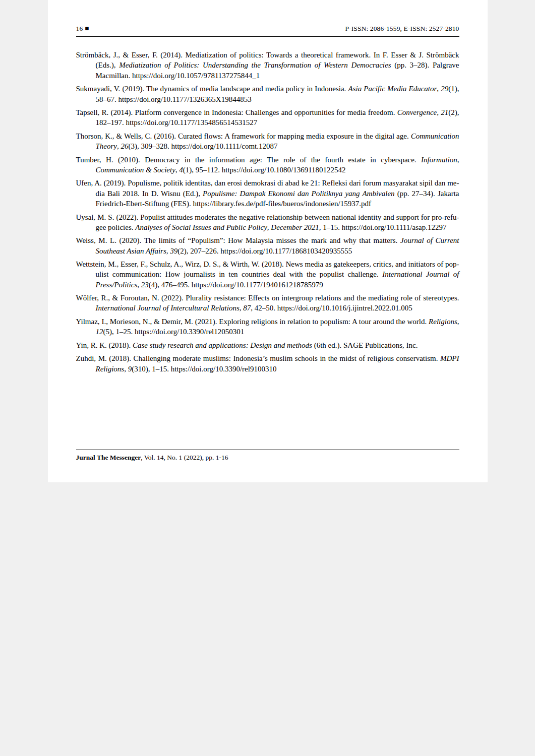16 ■ P-ISSN: 2086-1559, E-ISSN: 2527-2810
Strömbäck, J., & Esser, F. (2014). Mediatization of politics: Towards a theoretical framework. In F. Esser & J. Strömbäck (Eds.), Mediatization of Politics: Understanding the Transformation of Western Democracies (pp. 3–28). Palgrave Macmillan. https://doi.org/10.1057/9781137275844_1
Sukmayadi, V. (2019). The dynamics of media landscape and media policy in Indonesia. Asia Pacific Media Educator, 29(1), 58–67. https://doi.org/10.1177/1326365X19844853
Tapsell, R. (2014). Platform convergence in Indonesia: Challenges and opportunities for media freedom. Convergence, 21(2), 182–197. https://doi.org/10.1177/1354856514531527
Thorson, K., & Wells, C. (2016). Curated flows: A framework for mapping media exposure in the digital age. Communication Theory, 26(3), 309–328. https://doi.org/10.1111/comt.12087
Tumber, H. (2010). Democracy in the information age: The role of the fourth estate in cyberspace. Information, Communication & Society, 4(1), 95–112. https://doi.org/10.1080/13691180122542
Ufen, A. (2019). Populisme, politik identitas, dan erosi demokrasi di abad ke 21: Refleksi dari forum masyarakat sipil dan media Bali 2018. In D. Wisnu (Ed.), Populisme: Dampak Ekonomi dan Politiknya yang Ambivalen (pp. 27–34). Jakarta Friedrich-Ebert-Stiftung (FES). https://library.fes.de/pdf-files/bueros/indonesien/15937.pdf
Uysal, M. S. (2022). Populist attitudes moderates the negative relationship between national identity and support for pro-refugee policies. Analyses of Social Issues and Public Policy, December 2021, 1–15. https://doi.org/10.1111/asap.12297
Weiss, M. L. (2020). The limits of “Populism”: How Malaysia misses the mark and why that matters. Journal of Current Southeast Asian Affairs, 39(2), 207–226. https://doi.org/10.1177/1868103420935555
Wettstein, M., Esser, F., Schulz, A., Wirz, D. S., & Wirth, W. (2018). News media as gatekeepers, critics, and initiators of populist communication: How journalists in ten countries deal with the populist challenge. International Journal of Press/Politics, 23(4), 476–495. https://doi.org/10.1177/1940161218785979
Wölfer, R., & Foroutan, N. (2022). Plurality resistance: Effects on intergroup relations and the mediating role of stereotypes. International Journal of Intercultural Relations, 87, 42–50. https://doi.org/10.1016/j.ijintrel.2022.01.005
Yilmaz, I., Morieson, N., & Demir, M. (2021). Exploring religions in relation to populism: A tour around the world. Religions, 12(5), 1–25. https://doi.org/10.3390/rel12050301
Yin, R. K. (2018). Case study research and applications: Design and methods (6th ed.). SAGE Publications, Inc.
Zuhdi, M. (2018). Challenging moderate muslims: Indonesia’s muslim schools in the midst of religious conservatism. MDPI Religions, 9(310), 1–15. https://doi.org/10.3390/rel9100310
Jurnal The Messenger, Vol. 14, No. 1 (2022), pp. 1-16